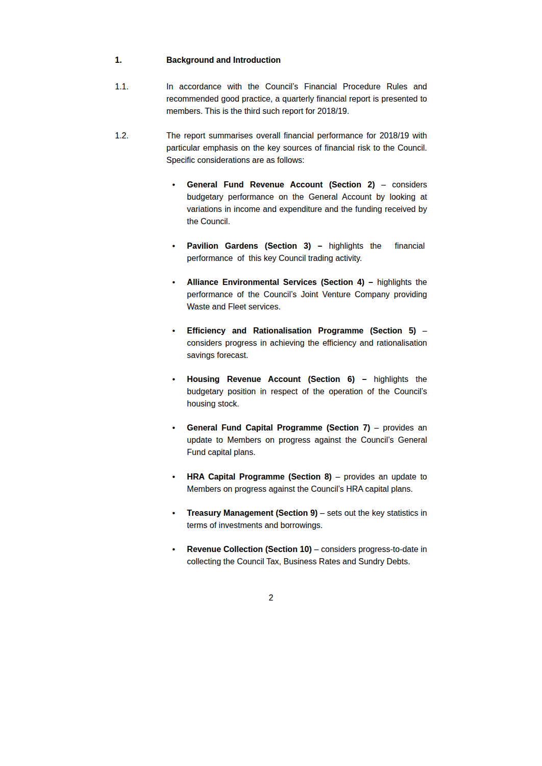1.
Background and Introduction
1.1.
In accordance with the Council’s Financial Procedure Rules and recommended good practice, a quarterly financial report is presented to members. This is the third such report for 2018/19.
1.2.
The report summarises overall financial performance for 2018/19 with particular emphasis on the key sources of financial risk to the Council. Specific considerations are as follows:
General Fund Revenue Account (Section 2) – considers budgetary performance on the General Account by looking at variations in income and expenditure and the funding received by the Council.
Pavilion Gardens (Section 3) – highlights the financial performance of this key Council trading activity.
Alliance Environmental Services (Section 4) – highlights the performance of the Council’s Joint Venture Company providing Waste and Fleet services.
Efficiency and Rationalisation Programme (Section 5) – considers progress in achieving the efficiency and rationalisation savings forecast.
Housing Revenue Account (Section 6) – highlights the budgetary position in respect of the operation of the Council’s housing stock.
General Fund Capital Programme (Section 7) – provides an update to Members on progress against the Council’s General Fund capital plans.
HRA Capital Programme (Section 8) – provides an update to Members on progress against the Council’s HRA capital plans.
Treasury Management (Section 9) – sets out the key statistics in terms of investments and borrowings.
Revenue Collection (Section 10) – considers progress-to-date in collecting the Council Tax, Business Rates and Sundry Debts.
2